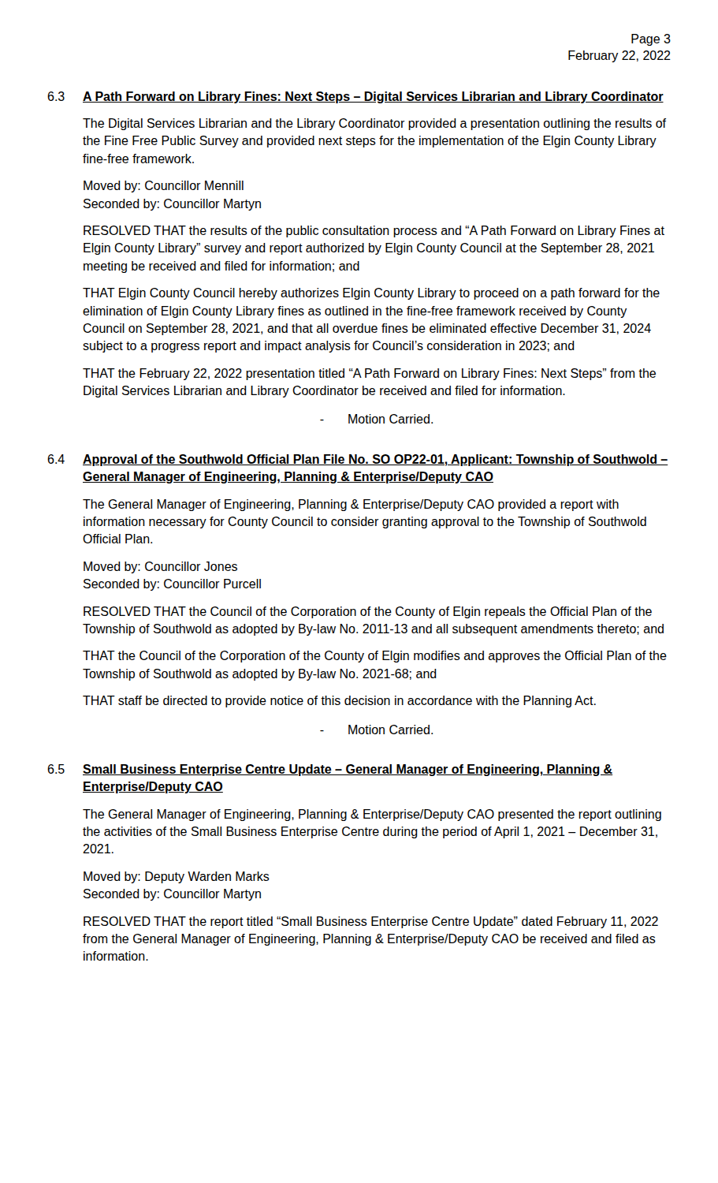Page 3
February 22, 2022
6.3
A Path Forward on Library Fines: Next Steps – Digital Services Librarian and Library Coordinator
The Digital Services Librarian and the Library Coordinator provided a presentation outlining the results of the Fine Free Public Survey and provided next steps for the implementation of the Elgin County Library fine-free framework.
Moved by: Councillor Mennill
Seconded by: Councillor Martyn
RESOLVED THAT the results of the public consultation process and “A Path Forward on Library Fines at Elgin County Library” survey and report authorized by Elgin County Council at the September 28, 2021 meeting be received and filed for information; and
THAT Elgin County Council hereby authorizes Elgin County Library to proceed on a path forward for the elimination of Elgin County Library fines as outlined in the fine-free framework received by County Council on September 28, 2021, and that all overdue fines be eliminated effective December 31, 2024 subject to a progress report and impact analysis for Council’s consideration in 2023; and
THAT the February 22, 2022 presentation titled “A Path Forward on Library Fines: Next Steps” from the Digital Services Librarian and Library Coordinator be received and filed for information.
-Motion Carried.
6.4
Approval of the Southwold Official Plan File No. SO OP22-01, Applicant: Township of Southwold – General Manager of Engineering, Planning & Enterprise/Deputy CAO
The General Manager of Engineering, Planning & Enterprise/Deputy CAO provided a report with information necessary for County Council to consider granting approval to the Township of Southwold Official Plan.
Moved by: Councillor Jones
Seconded by: Councillor Purcell
RESOLVED THAT the Council of the Corporation of the County of Elgin repeals the Official Plan of the Township of Southwold as adopted by By-law No. 2011-13 and all subsequent amendments thereto; and
THAT the Council of the Corporation of the County of Elgin modifies and approves the Official Plan of the Township of Southwold as adopted by By-law No. 2021-68; and
THAT staff be directed to provide notice of this decision in accordance with the Planning Act.
-Motion Carried.
6.5
Small Business Enterprise Centre Update – General Manager of Engineering, Planning & Enterprise/Deputy CAO
The General Manager of Engineering, Planning & Enterprise/Deputy CAO presented the report outlining the activities of the Small Business Enterprise Centre during the period of April 1, 2021 – December 31, 2021.
Moved by: Deputy Warden Marks
Seconded by: Councillor Martyn
RESOLVED THAT the report titled “Small Business Enterprise Centre Update” dated February 11, 2022 from the General Manager of Engineering, Planning & Enterprise/Deputy CAO be received and filed as information.